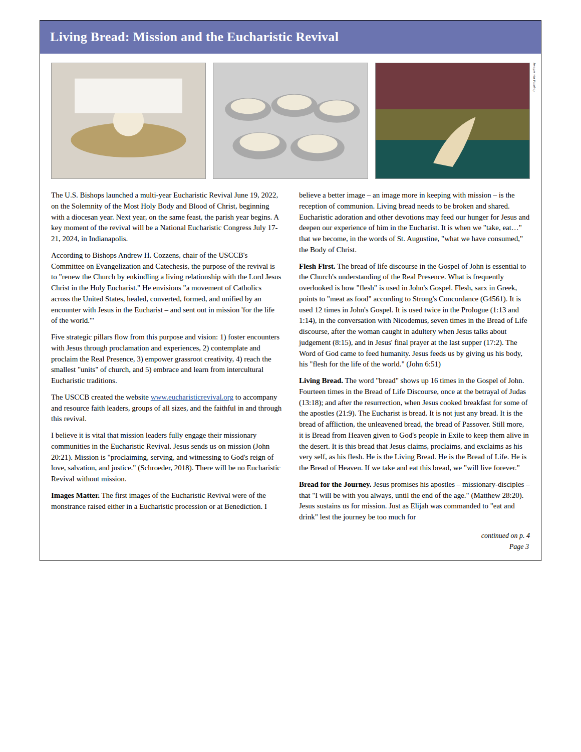Living Bread: Mission and the Eucharistic Revival
Images via Pixabay
The U.S. Bishops launched a multi-year Eucharistic Revival June 19, 2022, on the Solemnity of the Most Holy Body and Blood of Christ, beginning with a diocesan year. Next year, on the same feast, the parish year begins. A key moment of the revival will be a National Eucharistic Congress July 17-21, 2024, in Indianapolis.
According to Bishops Andrew H. Cozzens, chair of the USCCB's Committee on Evangelization and Catechesis, the purpose of the revival is to "renew the Church by enkindling a living relationship with the Lord Jesus Christ in the Holy Eucharist." He envisions "a movement of Catholics across the United States, healed, converted, formed, and unified by an encounter with Jesus in the Eucharist – and sent out in mission 'for the life of the world.'"
Five strategic pillars flow from this purpose and vision: 1) foster encounters with Jesus through proclamation and experiences, 2) contemplate and proclaim the Real Presence, 3) empower grassroot creativity, 4) reach the smallest "units" of church, and 5) embrace and learn from intercultural Eucharistic traditions.
The USCCB created the website www.eucharisticrevival.org to accompany and resource faith leaders, groups of all sizes, and the faithful in and through this revival.
I believe it is vital that mission leaders fully engage their missionary communities in the Eucharistic Revival. Jesus sends us on mission (John 20:21). Mission is "proclaiming, serving, and witnessing to God's reign of love, salvation, and justice." (Schroeder, 2018). There will be no Eucharistic Revival without mission.
Images Matter. The first images of the Eucharistic Revival were of the monstrance raised either in a Eucharistic procession or at Benediction. I believe a better image – an image more in keeping with mission – is the reception of communion. Living bread needs to be broken and shared. Eucharistic adoration and other devotions may feed our hunger for Jesus and deepen our experience of him in the Eucharist. It is when we "take, eat…" that we become, in the words of St. Augustine, "what we have consumed," the Body of Christ.
Flesh First. The bread of life discourse in the Gospel of John is essential to the Church's understanding of the Real Presence. What is frequently overlooked is how "flesh" is used in John's Gospel. Flesh, sarx in Greek, points to "meat as food" according to Strong's Concordance (G4561). It is used 12 times in John's Gospel. It is used twice in the Prologue (1:13 and 1:14), in the conversation with Nicodemus, seven times in the Bread of Life discourse, after the woman caught in adultery when Jesus talks about judgement (8:15), and in Jesus' final prayer at the last supper (17:2). The Word of God came to feed humanity. Jesus feeds us by giving us his body, his "flesh for the life of the world." (John 6:51)
Living Bread. The word "bread" shows up 16 times in the Gospel of John. Fourteen times in the Bread of Life Discourse, once at the betrayal of Judas (13:18); and after the resurrection, when Jesus cooked breakfast for some of the apostles (21:9). The Eucharist is bread. It is not just any bread. It is the bread of affliction, the unleavened bread, the bread of Passover. Still more, it is Bread from Heaven given to God's people in Exile to keep them alive in the desert. It is this bread that Jesus claims, proclaims, and exclaims as his very self, as his flesh. He is the Living Bread. He is the Bread of Life. He is the Bread of Heaven. If we take and eat this bread, we "will live forever."
Bread for the Journey. Jesus promises his apostles – missionary-disciples – that "I will be with you always, until the end of the age." (Matthew 28:20). Jesus sustains us for mission. Just as Elijah was commanded to "eat and drink" lest the journey be too much for
continued on p. 4
Page 3